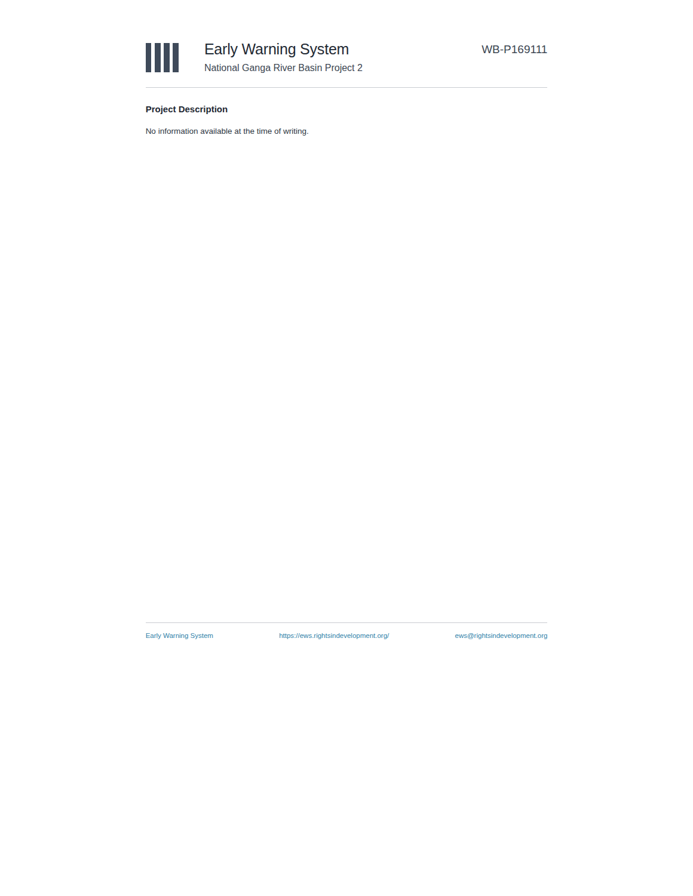Early Warning System
National Ganga River Basin Project 2
WB-P169111
Project Description
No information available at the time of writing.
Early Warning System https://ews.rightsindevelopment.org/ ews@rightsindevelopment.org